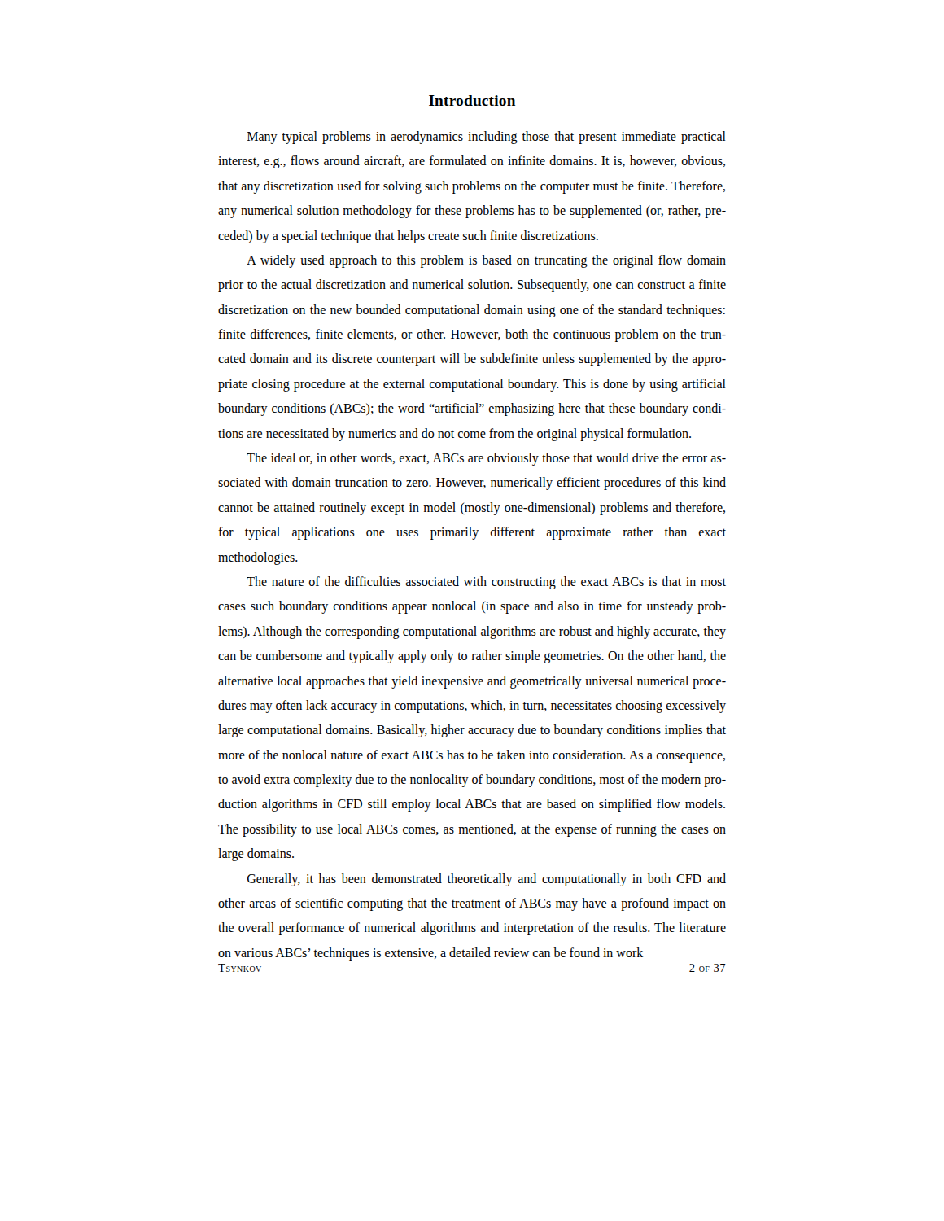Introduction
Many typical problems in aerodynamics including those that present immediate practical interest, e.g., flows around aircraft, are formulated on infinite domains. It is, however, obvious, that any discretization used for solving such problems on the computer must be finite. Therefore, any numerical solution methodology for these problems has to be supplemented (or, rather, preceded) by a special technique that helps create such finite discretizations.
A widely used approach to this problem is based on truncating the original flow domain prior to the actual discretization and numerical solution. Subsequently, one can construct a finite discretization on the new bounded computational domain using one of the standard techniques: finite differences, finite elements, or other. However, both the continuous problem on the truncated domain and its discrete counterpart will be subdefinite unless supplemented by the appropriate closing procedure at the external computational boundary. This is done by using artificial boundary conditions (ABCs); the word “artificial” emphasizing here that these boundary conditions are necessitated by numerics and do not come from the original physical formulation.
The ideal or, in other words, exact, ABCs are obviously those that would drive the error associated with domain truncation to zero. However, numerically efficient procedures of this kind cannot be attained routinely except in model (mostly one-dimensional) problems and therefore, for typical applications one uses primarily different approximate rather than exact methodologies.
The nature of the difficulties associated with constructing the exact ABCs is that in most cases such boundary conditions appear nonlocal (in space and also in time for unsteady problems). Although the corresponding computational algorithms are robust and highly accurate, they can be cumbersome and typically apply only to rather simple geometries. On the other hand, the alternative local approaches that yield inexpensive and geometrically universal numerical procedures may often lack accuracy in computations, which, in turn, necessitates choosing excessively large computational domains. Basically, higher accuracy due to boundary conditions implies that more of the nonlocal nature of exact ABCs has to be taken into consideration. As a consequence, to avoid extra complexity due to the nonlocality of boundary conditions, most of the modern production algorithms in CFD still employ local ABCs that are based on simplified flow models. The possibility to use local ABCs comes, as mentioned, at the expense of running the cases on large domains.
Generally, it has been demonstrated theoretically and computationally in both CFD and other areas of scientific computing that the treatment of ABCs may have a profound impact on the overall performance of numerical algorithms and interpretation of the results. The literature on various ABCs’ techniques is extensive, a detailed review can be found in work
Tsynkov 2 of 37